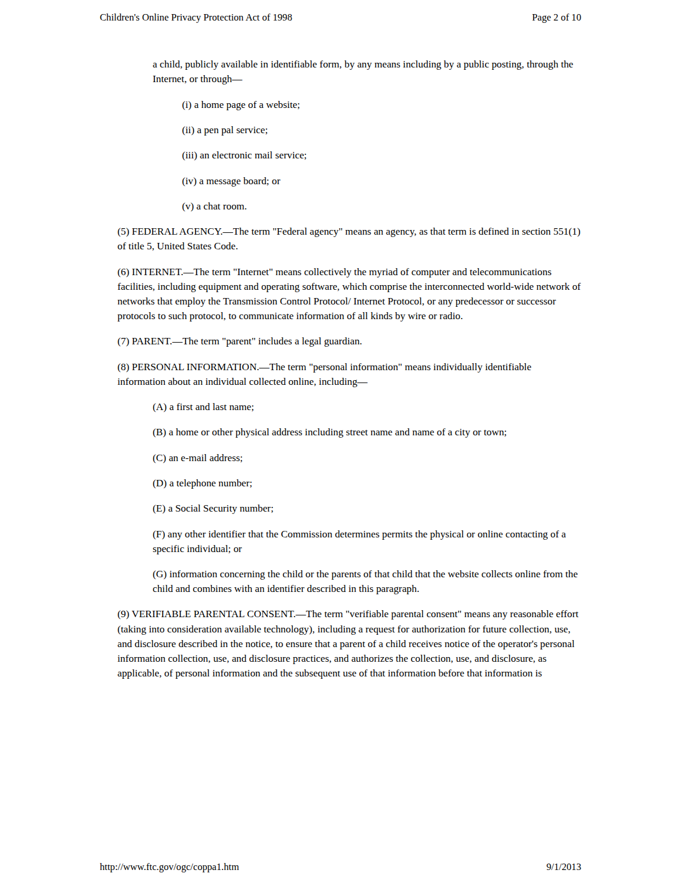Children's Online Privacy Protection Act of 1998 Page 2 of 10
a child, publicly available in identifiable form, by any means including by a public posting, through the Internet, or through—
(i) a home page of a website;
(ii) a pen pal service;
(iii) an electronic mail service;
(iv) a message board; or
(v) a chat room.
(5) FEDERAL AGENCY.—The term "Federal agency" means an agency, as that term is defined in section 551(1) of title 5, United States Code.
(6) INTERNET.—The term "Internet" means collectively the myriad of computer and telecommunications facilities, including equipment and operating software, which comprise the interconnected world-wide network of networks that employ the Transmission Control Protocol/ Internet Protocol, or any predecessor or successor protocols to such protocol, to communicate information of all kinds by wire or radio.
(7) PARENT.—The term "parent" includes a legal guardian.
(8) PERSONAL INFORMATION.—The term "personal information" means individually identifiable information about an individual collected online, including—
(A) a first and last name;
(B) a home or other physical address including street name and name of a city or town;
(C) an e-mail address;
(D) a telephone number;
(E) a Social Security number;
(F) any other identifier that the Commission determines permits the physical or online contacting of a specific individual; or
(G) information concerning the child or the parents of that child that the website collects online from the child and combines with an identifier described in this paragraph.
(9) VERIFIABLE PARENTAL CONSENT.—The term "verifiable parental consent" means any reasonable effort (taking into consideration available technology), including a request for authorization for future collection, use, and disclosure described in the notice, to ensure that a parent of a child receives notice of the operator's personal information collection, use, and disclosure practices, and authorizes the collection, use, and disclosure, as applicable, of personal information and the subsequent use of that information before that information is
http://www.ftc.gov/ogc/coppa1.htm 9/1/2013